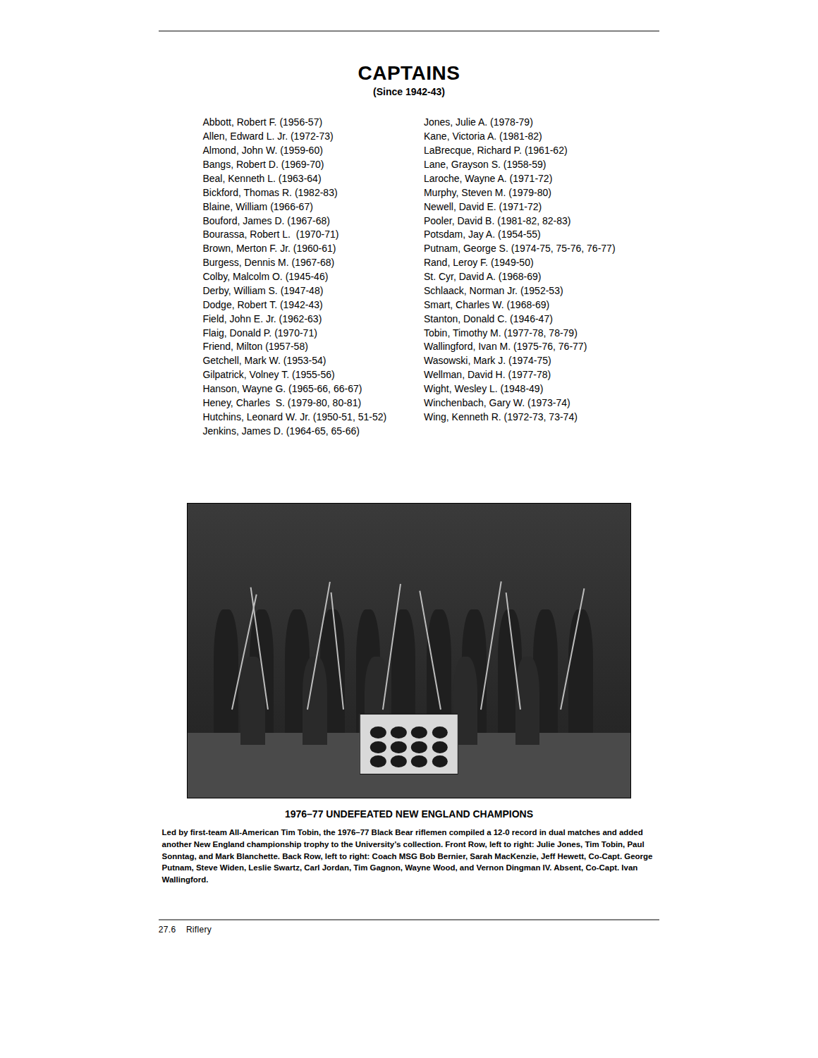CAPTAINS
(Since 1942-43)
Abbott, Robert F. (1956-57)
Allen, Edward L. Jr. (1972-73)
Almond, John W. (1959-60)
Bangs, Robert D. (1969-70)
Beal, Kenneth L. (1963-64)
Bickford, Thomas R. (1982-83)
Blaine, William (1966-67)
Bouford, James D. (1967-68)
Bourassa, Robert L. (1970-71)
Brown, Merton F. Jr. (1960-61)
Burgess, Dennis M. (1967-68)
Colby, Malcolm O. (1945-46)
Derby, William S. (1947-48)
Dodge, Robert T. (1942-43)
Field, John E. Jr. (1962-63)
Flaig, Donald P. (1970-71)
Friend, Milton (1957-58)
Getchell, Mark W. (1953-54)
Gilpatrick, Volney T. (1955-56)
Hanson, Wayne G. (1965-66, 66-67)
Heney, Charles S. (1979-80, 80-81)
Hutchins, Leonard W. Jr. (1950-51, 51-52)
Jenkins, James D. (1964-65, 65-66)
Jones, Julie A. (1978-79)
Kane, Victoria A. (1981-82)
LaBrecque, Richard P. (1961-62)
Lane, Grayson S. (1958-59)
Laroche, Wayne A. (1971-72)
Murphy, Steven M. (1979-80)
Newell, David E. (1971-72)
Pooler, David B. (1981-82, 82-83)
Potsdam, Jay A. (1954-55)
Putnam, George S. (1974-75, 75-76, 76-77)
Rand, Leroy F. (1949-50)
St. Cyr, David A. (1968-69)
Schlaack, Norman Jr. (1952-53)
Smart, Charles W. (1968-69)
Stanton, Donald C. (1946-47)
Tobin, Timothy M. (1977-78, 78-79)
Wallingford, Ivan M. (1975-76, 76-77)
Wasowski, Mark J. (1974-75)
Wellman, David H. (1977-78)
Wight, Wesley L. (1948-49)
Winchenbach, Gary W. (1973-74)
Wing, Kenneth R. (1972-73, 73-74)
1976–77 UNDEFEATED NEW ENGLAND CHAMPIONS
Led by first-team All-American Tim Tobin, the 1976–77 Black Bear riflemen compiled a 12-0 record in dual matches and added another New England championship trophy to the University’s collection. Front Row, left to right: Julie Jones, Tim Tobin, Paul Sonntag, and Mark Blanchette. Back Row, left to right: Coach MSG Bob Bernier, Sarah MacKenzie, Jeff Hewett, Co-Capt. George Putnam, Steve Widen, Leslie Swartz, Carl Jordan, Tim Gagnon, Wayne Wood, and Vernon Dingman IV. Absent, Co-Capt. Ivan Wallingford.
27.6 Riflery